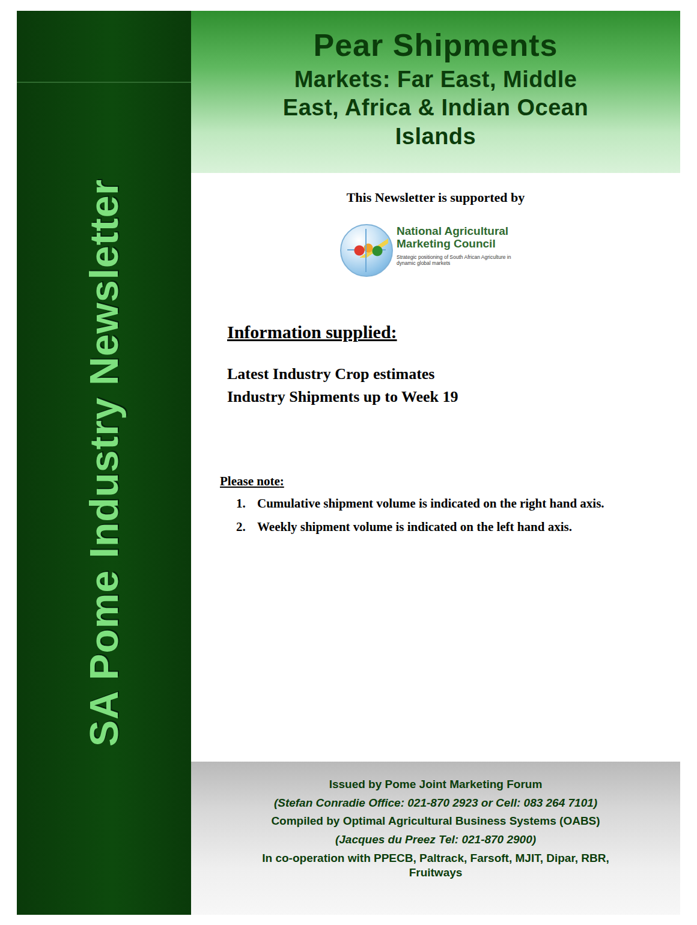SA Pome Industry Newsletter
Pear Shipments
Markets: Far East, Middle
East, Africa & Indian Ocean
Islands
This Newsletter is supported by
National Agricultural
Marketing Council
Strategic positioning of South African Agriculture in dynamic global markets
Information supplied:
Latest Industry Crop estimates
Industry Shipments up to Week 19
Please note:
Cumulative shipment volume is indicated on the right hand axis.
Weekly shipment volume is indicated on the left hand axis.
Issued by Pome Joint Marketing Forum
(Stefan Conradie Office: 021-870 2923 or Cell: 083 264 7101)
Compiled by Optimal Agricultural Business Systems (OABS)
(Jacques du Preez Tel: 021-870 2900)
In co-operation with PPECB, Paltrack, Farsoft, MJIT, Dipar, RBR,
Fruitways